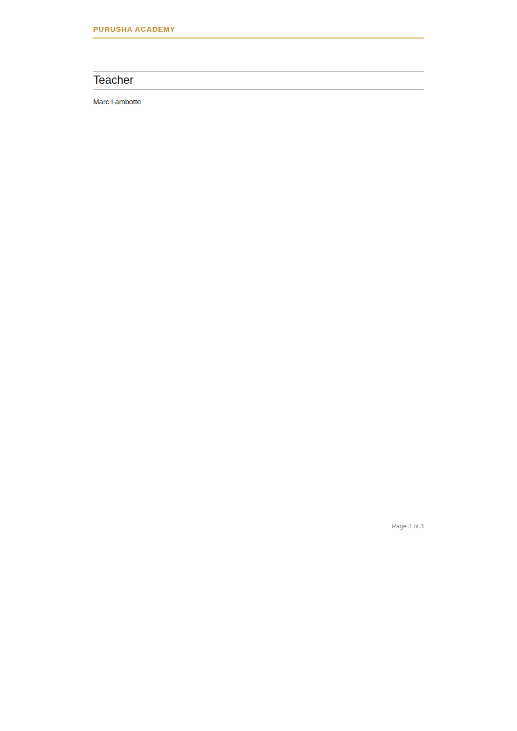PURUSHA ACADEMY
Teacher
Marc Lambotte
Page 3 of 3